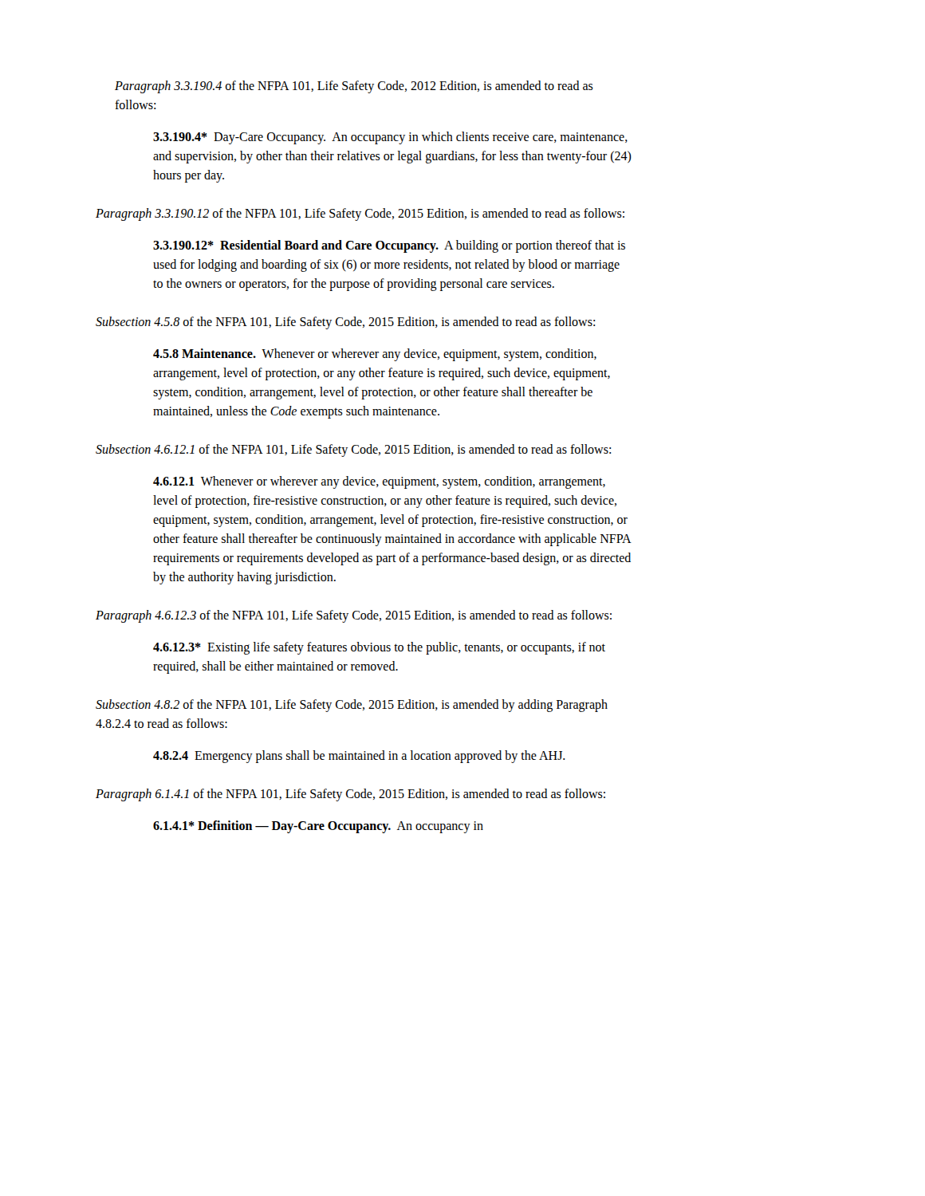Paragraph 3.3.190.4 of the NFPA 101, Life Safety Code, 2012 Edition, is amended to read as follows:
3.3.190.4* Day-Care Occupancy. An occupancy in which clients receive care, maintenance, and supervision, by other than their relatives or legal guardians, for less than twenty-four (24) hours per day.
Paragraph 3.3.190.12 of the NFPA 101, Life Safety Code, 2015 Edition, is amended to read as follows:
3.3.190.12* Residential Board and Care Occupancy. A building or portion thereof that is used for lodging and boarding of six (6) or more residents, not related by blood or marriage to the owners or operators, for the purpose of providing personal care services.
Subsection 4.5.8 of the NFPA 101, Life Safety Code, 2015 Edition, is amended to read as follows:
4.5.8 Maintenance. Whenever or wherever any device, equipment, system, condition, arrangement, level of protection, or any other feature is required, such device, equipment, system, condition, arrangement, level of protection, or other feature shall thereafter be maintained, unless the Code exempts such maintenance.
Subsection 4.6.12.1 of the NFPA 101, Life Safety Code, 2015 Edition, is amended to read as follows:
4.6.12.1 Whenever or wherever any device, equipment, system, condition, arrangement, level of protection, fire-resistive construction, or any other feature is required, such device, equipment, system, condition, arrangement, level of protection, fire-resistive construction, or other feature shall thereafter be continuously maintained in accordance with applicable NFPA requirements or requirements developed as part of a performance-based design, or as directed by the authority having jurisdiction.
Paragraph 4.6.12.3 of the NFPA 101, Life Safety Code, 2015 Edition, is amended to read as follows:
4.6.12.3* Existing life safety features obvious to the public, tenants, or occupants, if not required, shall be either maintained or removed.
Subsection 4.8.2 of the NFPA 101, Life Safety Code, 2015 Edition, is amended by adding Paragraph 4.8.2.4 to read as follows:
4.8.2.4 Emergency plans shall be maintained in a location approved by the AHJ.
Paragraph 6.1.4.1 of the NFPA 101, Life Safety Code, 2015 Edition, is amended to read as follows:
6.1.4.1* Definition — Day-Care Occupancy. An occupancy in